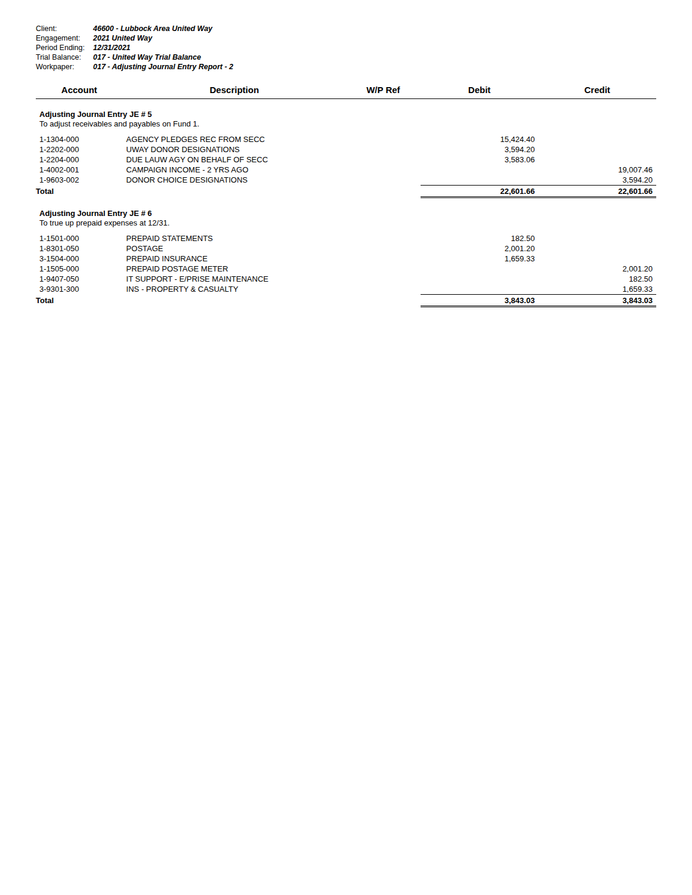| Client: | 46600 - Lubbock Area United Way |
| Engagement: | 2021 United Way |
| Period Ending: | 12/31/2021 |
| Trial Balance: | 017 - United Way Trial Balance |
| Workpaper: | 017 - Adjusting Journal Entry Report - 2 |
| Account | Description | W/P Ref | Debit | Credit |
| --- | --- | --- | --- | --- |
| Adjusting Journal Entry JE # 5 |
| To adjust receivables and payables on Fund 1. |
| 1-1304-000 | AGENCY PLEDGES REC FROM SECC | | 15,424.40 | |
| 1-2202-000 | UWAY DONOR DESIGNATIONS | | 3,594.20 | |
| 1-2204-000 | DUE LAUW AGY ON BEHALF OF SECC | | 3,583.06 | |
| 1-4002-001 | CAMPAIGN INCOME - 2 YRS AGO | | | 19,007.46 |
| 1-9603-002 | DONOR CHOICE DESIGNATIONS | | | 3,594.20 |
| Total | 22,601.66 | 22,601.66 |
| Adjusting Journal Entry JE # 6 |
| To true up prepaid expenses at 12/31. |
| 1-1501-000 | PREPAID STATEMENTS | | 182.50 | |
| 1-8301-050 | POSTAGE | | 2,001.20 | |
| 3-1504-000 | PREPAID INSURANCE | | 1,659.33 | |
| 1-1505-000 | PREPAID POSTAGE METER | | | 2,001.20 |
| 1-9407-050 | IT SUPPORT - E/PRISE MAINTENANCE | | | 182.50 |
| 3-9301-300 | INS - PROPERTY & CASUALTY | | | 1,659.33 |
| Total | 3,843.03 | 3,843.03 |